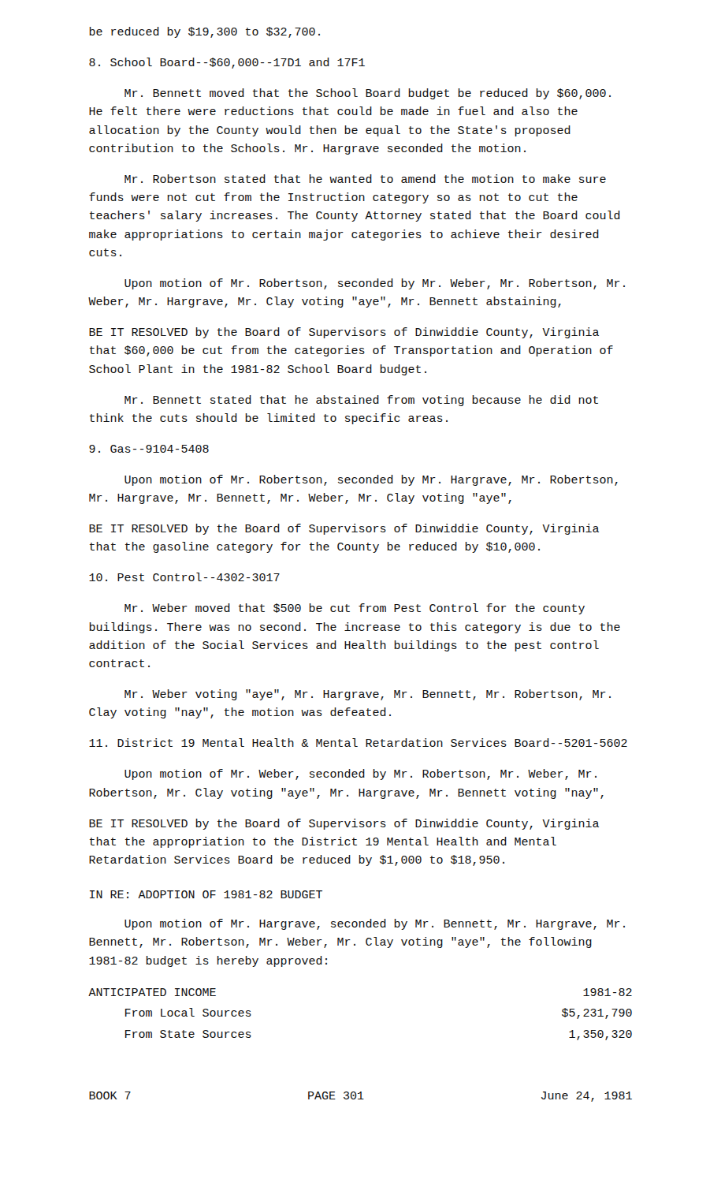be reduced by $19,300 to $32,700.
8. School Board--$60,000--17D1 and 17F1
Mr. Bennett moved that the School Board budget be reduced by $60,000. He felt there were reductions that could be made in fuel and also the allocation by the County would then be equal to the State's proposed contribution to the Schools. Mr. Hargrave seconded the motion.
Mr. Robertson stated that he wanted to amend the motion to make sure funds were not cut from the Instruction category so as not to cut the teachers' salary increases. The County Attorney stated that the Board could make appropriations to certain major categories to achieve their desired cuts.
Upon motion of Mr. Robertson, seconded by Mr. Weber, Mr. Robertson, Mr. Weber, Mr. Hargrave, Mr. Clay voting "aye", Mr. Bennett abstaining,
BE IT RESOLVED by the Board of Supervisors of Dinwiddie County, Virginia that $60,000 be cut from the categories of Transportation and Operation of School Plant in the 1981-82 School Board budget.
Mr. Bennett stated that he abstained from voting because he did not think the cuts should be limited to specific areas.
9. Gas--9104-5408
Upon motion of Mr. Robertson, seconded by Mr. Hargrave, Mr. Robertson, Mr. Hargrave, Mr. Bennett, Mr. Weber, Mr. Clay voting "aye",
BE IT RESOLVED by the Board of Supervisors of Dinwiddie County, Virginia that the gasoline category for the County be reduced by $10,000.
10. Pest Control--4302-3017
Mr. Weber moved that $500 be cut from Pest Control for the county buildings. There was no second. The increase to this category is due to the addition of the Social Services and Health buildings to the pest control contract.
Mr. Weber voting "aye", Mr. Hargrave, Mr. Bennett, Mr. Robertson, Mr. Clay voting "nay", the motion was defeated.
11. District 19 Mental Health & Mental Retardation Services Board--5201-5602
Upon motion of Mr. Weber, seconded by Mr. Robertson, Mr. Weber, Mr. Robertson, Mr. Clay voting "aye", Mr. Hargrave, Mr. Bennett voting "nay",
BE IT RESOLVED by the Board of Supervisors of Dinwiddie County, Virginia that the appropriation to the District 19 Mental Health and Mental Retardation Services Board be reduced by $1,000 to $18,950.
IN RE: ADOPTION OF 1981-82 BUDGET
Upon motion of Mr. Hargrave, seconded by Mr. Bennett, Mr. Hargrave, Mr. Bennett, Mr. Robertson, Mr. Weber, Mr. Clay voting "aye", the following 1981-82 budget is hereby approved:
| ANTICIPATED INCOME | 1981-82 |
| From Local Sources | $5,231,790 |
| From State Sources | 1,350,320 |
BOOK 7 PAGE 301 June 24, 1981